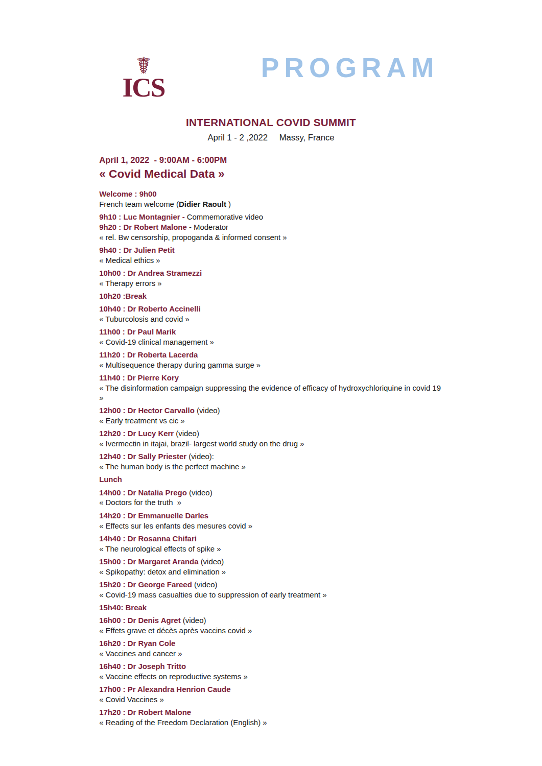☤ ICS
PROGRAM
INTERNATIONAL COVID SUMMIT
April 1 - 2 ,2022 Massy, France
April 1, 2022 - 9:00AM - 6:00PM
« Covid Medical Data »
Welcome : 9h00
French team welcome (Didier Raoult )
9h10 : Luc Montagnier - Commemorative video
9h20 : Dr Robert Malone - Moderator
« rel. Bw censorship, propoganda & informed consent »
9h40 : Dr Julien Petit
« Medical ethics »
10h00 : Dr Andrea Stramezzi
« Therapy errors »
10h20 : Break
10h40 : Dr Roberto Accinelli
« Tuburcolosis and covid »
11h00 : Dr Paul Marik
« Covid-19 clinical management »
11h20 : Dr Roberta Lacerda
« Multisequence therapy during gamma surge »
11h40 : Dr Pierre Kory
« The disinformation campaign suppressing the evidence of efficacy of hydroxychloriquine in covid 19 »
12h00 : Dr Hector Carvallo (video)
« Early treatment vs cic »
12h20 : Dr Lucy Kerr (video)
« Ivermectin in itajai, brazil- largest world study on the drug »
12h40 : Dr Sally Priester (video):
« The human body is the perfect machine »
Lunch
14h00 : Dr Natalia Prego (video)
« Doctors for the truth »
14h20 : Dr Emmanuelle Darles
« Effects sur les enfants des mesures covid »
14h40 : Dr Rosanna Chifari
« The neurological effects of spike »
15h00 : Dr Margaret Aranda (video)
« Spikopathy: detox and elimination »
15h20 : Dr George Fareed (video)
« Covid-19 mass casualties due to suppression of early treatment »
15h40: Break
16h00 : Dr Denis Agret (video)
« Effets grave et décès après vaccins covid »
16h20 : Dr Ryan Cole
« Vaccines and cancer »
16h40 : Dr Joseph Tritto
« Vaccine effects on reproductive systems »
17h00 : Pr Alexandra Henrion Caude
« Covid Vaccines »
17h20 : Dr Robert Malone
« Reading of the Freedom Declaration (English) »